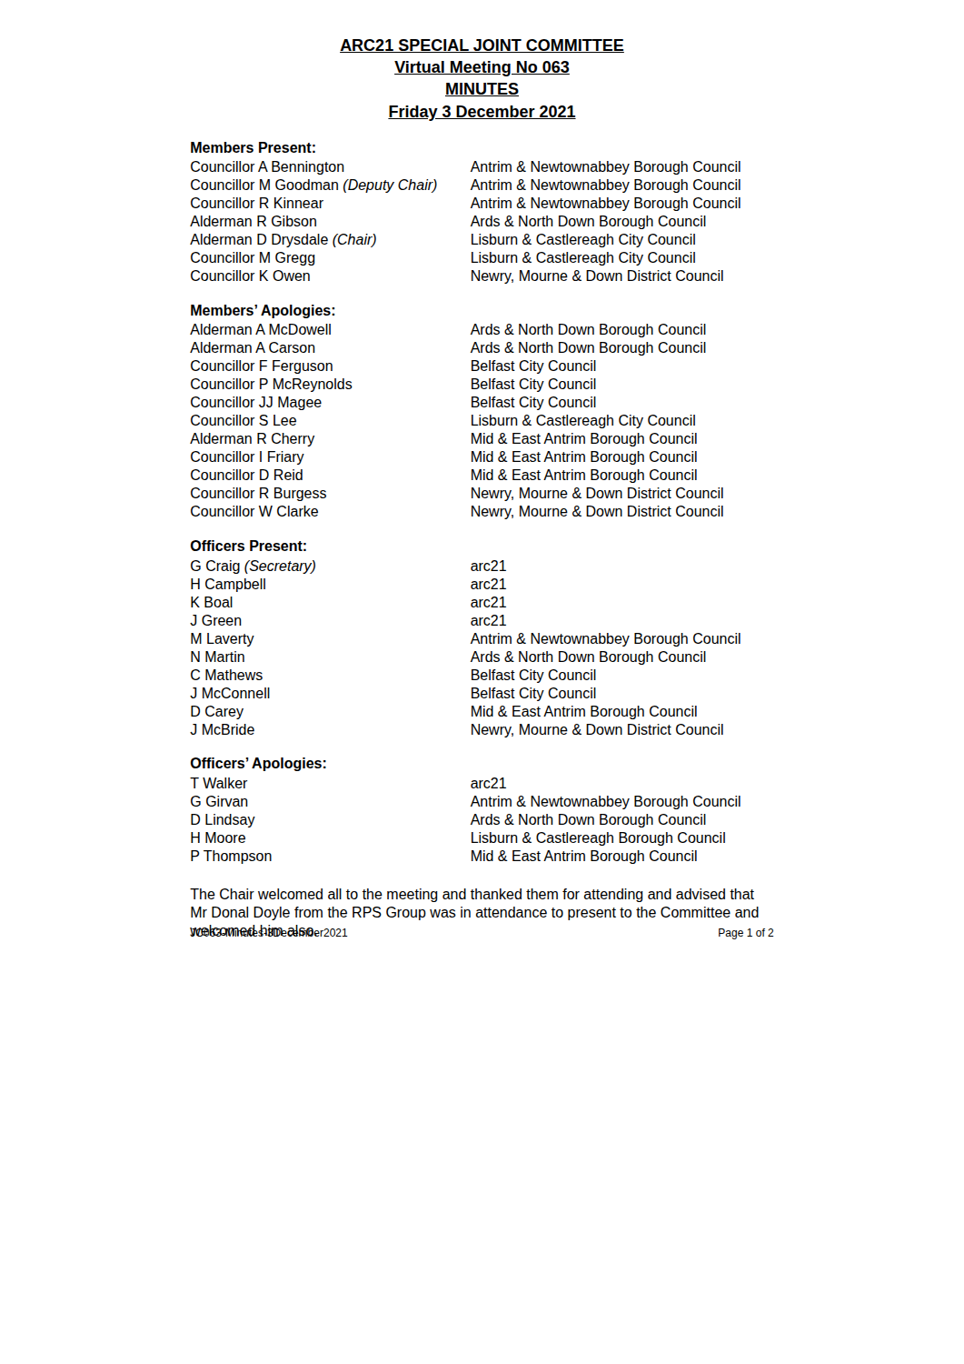ARC21 SPECIAL JOINT COMMITTEE Virtual Meeting No 063 MINUTES Friday 3 December 2021
Members Present:
| Councillor A Bennington | Antrim & Newtownabbey Borough Council |
| Councillor M Goodman (Deputy Chair) | Antrim & Newtownabbey Borough Council |
| Councillor R Kinnear | Antrim & Newtownabbey Borough Council |
| Alderman R Gibson | Ards & North Down Borough Council |
| Alderman D Drysdale (Chair) | Lisburn & Castlereagh City Council |
| Councillor M Gregg | Lisburn & Castlereagh City Council |
| Councillor K Owen | Newry, Mourne & Down District Council |
Members’ Apologies:
| Alderman A McDowell | Ards & North Down Borough Council |
| Alderman A Carson | Ards & North Down Borough Council |
| Councillor F Ferguson | Belfast City Council |
| Councillor P McReynolds | Belfast City Council |
| Councillor JJ Magee | Belfast City Council |
| Councillor S Lee | Lisburn & Castlereagh City Council |
| Alderman R Cherry | Mid & East Antrim Borough Council |
| Councillor I Friary | Mid & East Antrim Borough Council |
| Councillor D Reid | Mid & East Antrim Borough Council |
| Councillor R Burgess | Newry, Mourne & Down District Council |
| Councillor W Clarke | Newry, Mourne & Down District Council |
Officers Present:
| G Craig (Secretary) | arc21 |
| H Campbell | arc21 |
| K Boal | arc21 |
| J Green | arc21 |
| M Laverty | Antrim & Newtownabbey Borough Council |
| N Martin | Ards & North Down Borough Council |
| C Mathews | Belfast City Council |
| J McConnell | Belfast City Council |
| D Carey | Mid & East Antrim Borough Council |
| J McBride | Newry, Mourne & Down District Council |
Officers’ Apologies:
| T Walker | arc21 |
| G Girvan | Antrim & Newtownabbey Borough Council |
| D Lindsay | Ards & North Down Borough Council |
| H Moore | Lisburn & Castlereagh Borough Council |
| P Thompson | Mid & East Antrim Borough Council |
The Chair welcomed all to the meeting and thanked them for attending and advised that Mr Donal Doyle from the RPS Group was in attendance to present to the Committee and welcomed him also.
JC063-Minutes-3December2021 Page 1 of 2